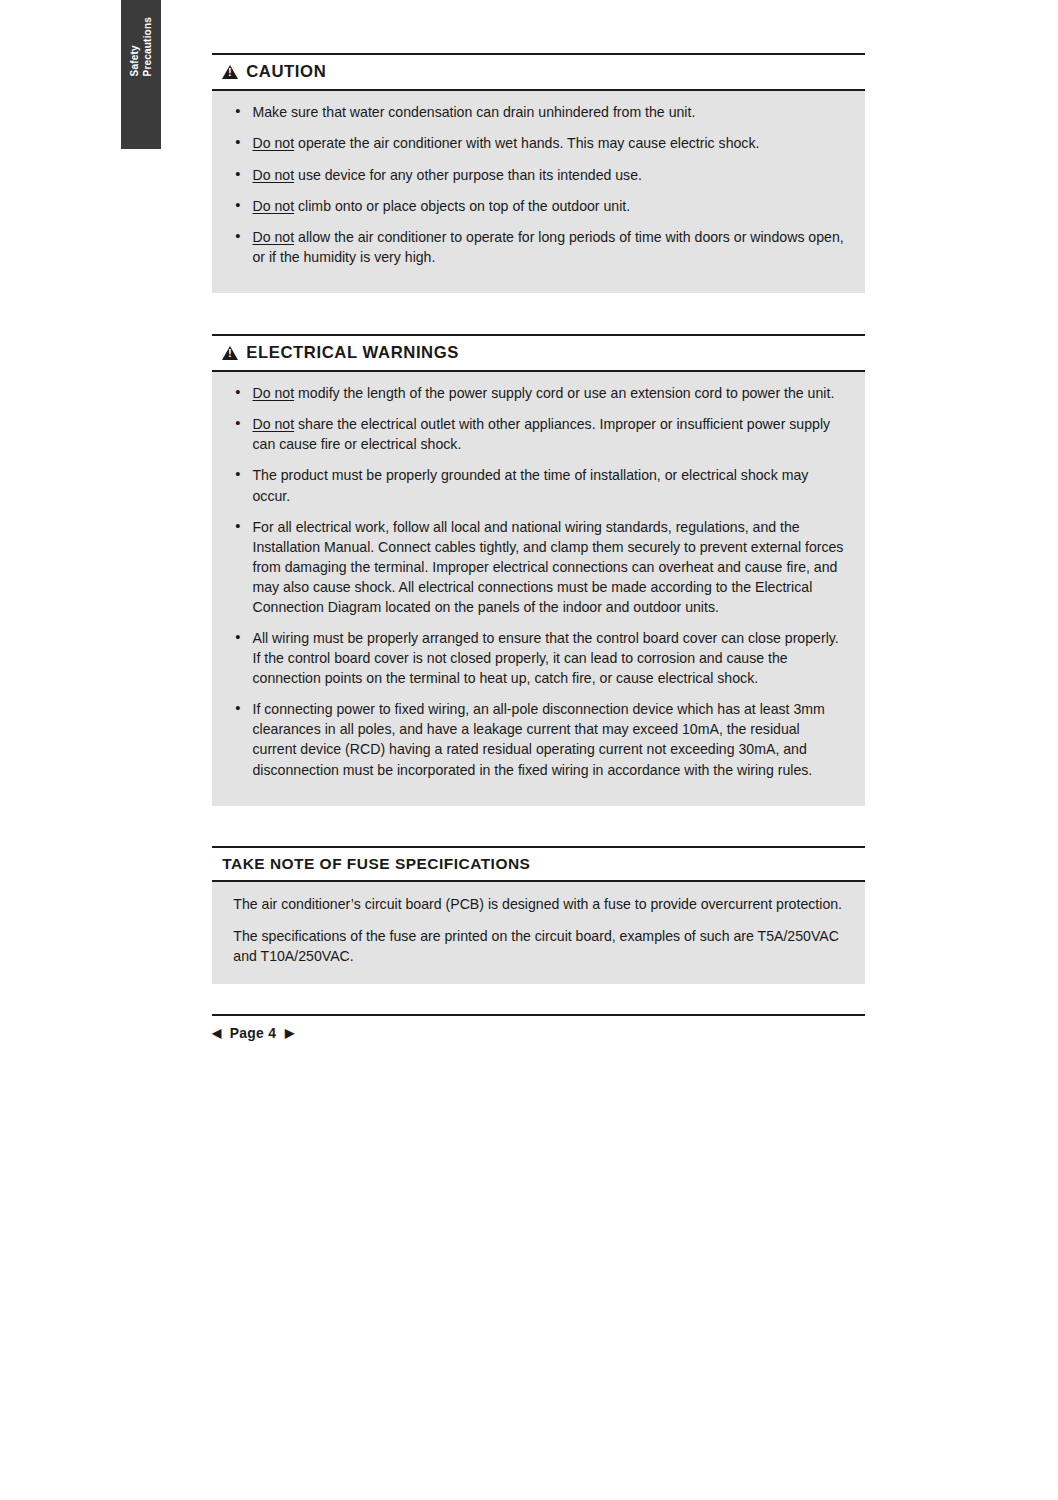Safety
Precautions
CAUTION
Make sure that water condensation can drain unhindered from the unit.
Do not operate the air conditioner with wet hands. This may cause electric shock.
Do not use device for any other purpose than its intended use.
Do not climb onto or place objects on top of the outdoor unit.
Do not allow the air conditioner to operate for long periods of time with doors or windows open, or if the humidity is very high.
ELECTRICAL WARNINGS
Do not modify the length of the power supply cord or use an extension cord to power the unit.
Do not share the electrical outlet with other appliances. Improper or insufficient power supply can cause fire or electrical shock.
The product must be properly grounded at the time of installation, or electrical shock may occur.
For all electrical work, follow all local and national wiring standards, regulations, and the Installation Manual. Connect cables tightly, and clamp them securely to prevent external forces from damaging the terminal. Improper electrical connections can overheat and cause fire, and may also cause shock. All electrical connections must be made according to the Electrical Connection Diagram located on the panels of the indoor and outdoor units.
All wiring must be properly arranged to ensure that the control board cover can close properly. If the control board cover is not closed properly, it can lead to corrosion and cause the connection points on the terminal to heat up, catch fire, or cause electrical shock.
If connecting power to fixed wiring, an all-pole disconnection device which has at least 3mm clearances in all poles, and have a leakage current that may exceed 10mA, the residual current device (RCD) having a rated residual operating current not exceeding 30mA, and disconnection must be incorporated in the fixed wiring in accordance with the wiring rules.
TAKE NOTE OF FUSE SPECIFICATIONS
The air conditioner’s circuit board (PCB) is designed with a fuse to provide overcurrent protection.
The specifications of the fuse are printed on the circuit board, examples of such are T5A/250VAC and T10A/250VAC.
◀ Page 4 ▶